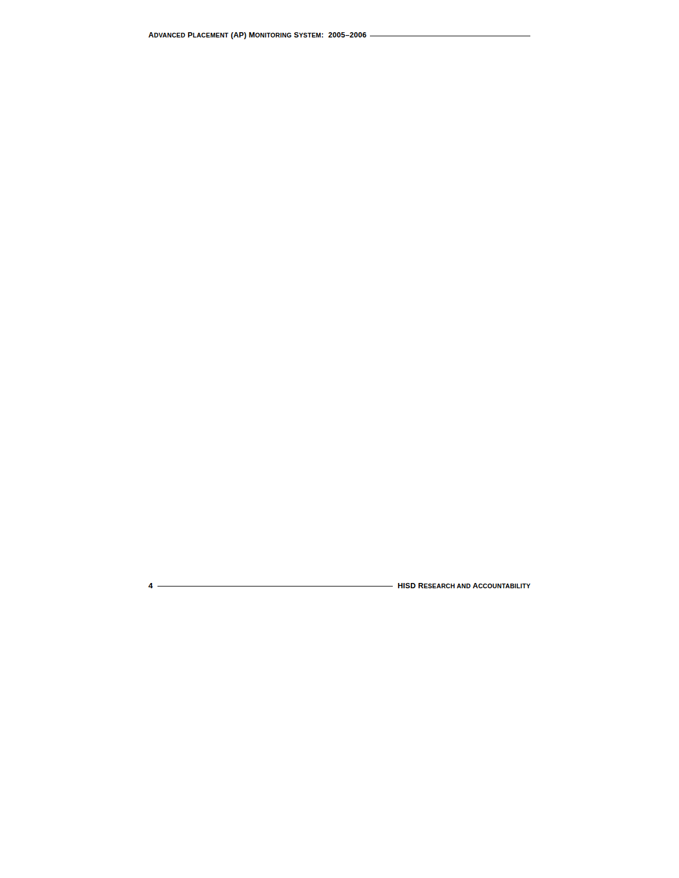ADVANCED PLACEMENT (AP) MONITORING SYSTEM: 2005–2006
4
HISD RESEARCH AND ACCOUNTABILITY